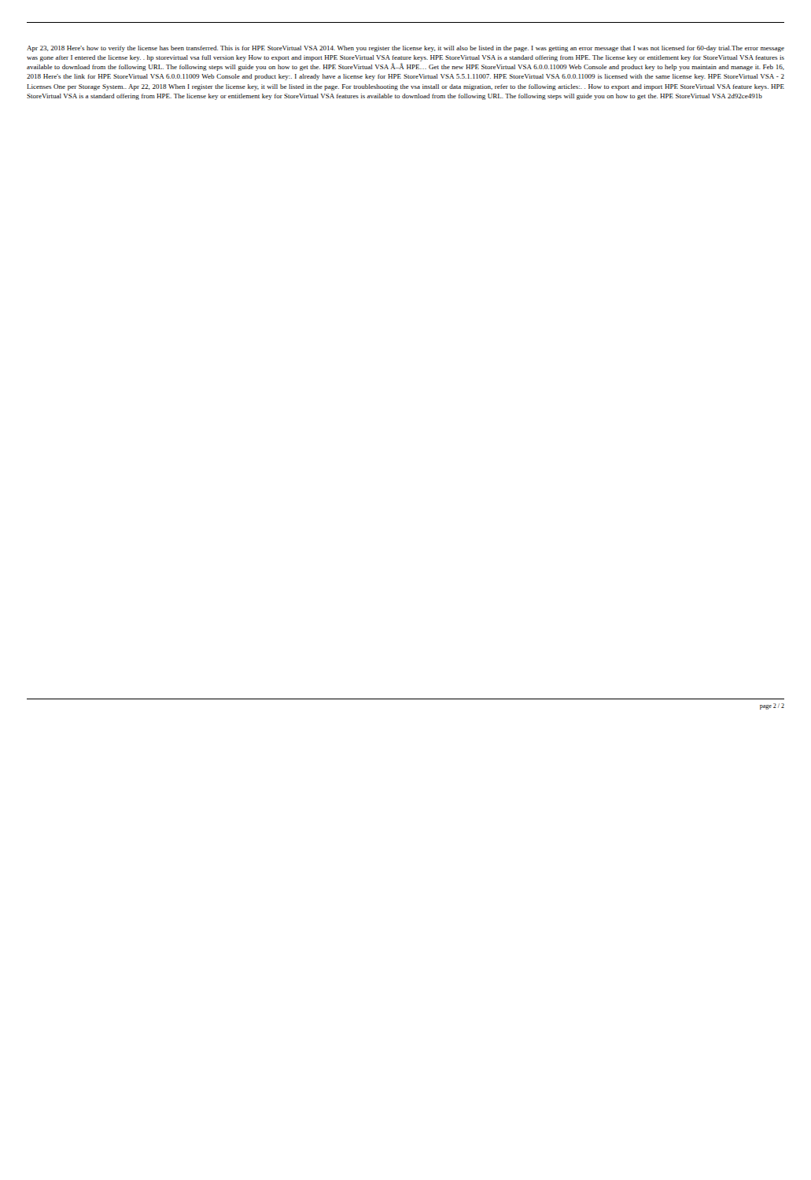Apr 23, 2018 Here's how to verify the license has been transferred. This is for HPE StoreVirtual VSA 2014. When you register the license key, it will also be listed in the page. I was getting an error message that I was not licensed for 60-day trial.The error message was gone after I entered the license key. . hp storevirtual vsa full version key How to export and import HPE StoreVirtual VSA feature keys. HPE StoreVirtual VSA is a standard offering from HPE. The license key or entitlement key for StoreVirtual VSA features is available to download from the following URL. The following steps will guide you on how to get the. HPE StoreVirtual VSA Â–Â HPE… Get the new HPE StoreVirtual VSA 6.0.0.11009 Web Console and product key to help you maintain and manage it. Feb 16, 2018 Here's the link for HPE StoreVirtual VSA 6.0.0.11009 Web Console and product key:. I already have a license key for HPE StoreVirtual VSA 5.5.1.11007. HPE StoreVirtual VSA 6.0.0.11009 is licensed with the same license key. HPE StoreVirtual VSA - 2 Licenses One per Storage System.. Apr 22, 2018 When I register the license key, it will be listed in the page. For troubleshooting the vsa install or data migration, refer to the following articles:. . How to export and import HPE StoreVirtual VSA feature keys. HPE StoreVirtual VSA is a standard offering from HPE. The license key or entitlement key for StoreVirtual VSA features is available to download from the following URL. The following steps will guide you on how to get the. HPE StoreVirtual VSA 2d92ce491b
page 2 / 2